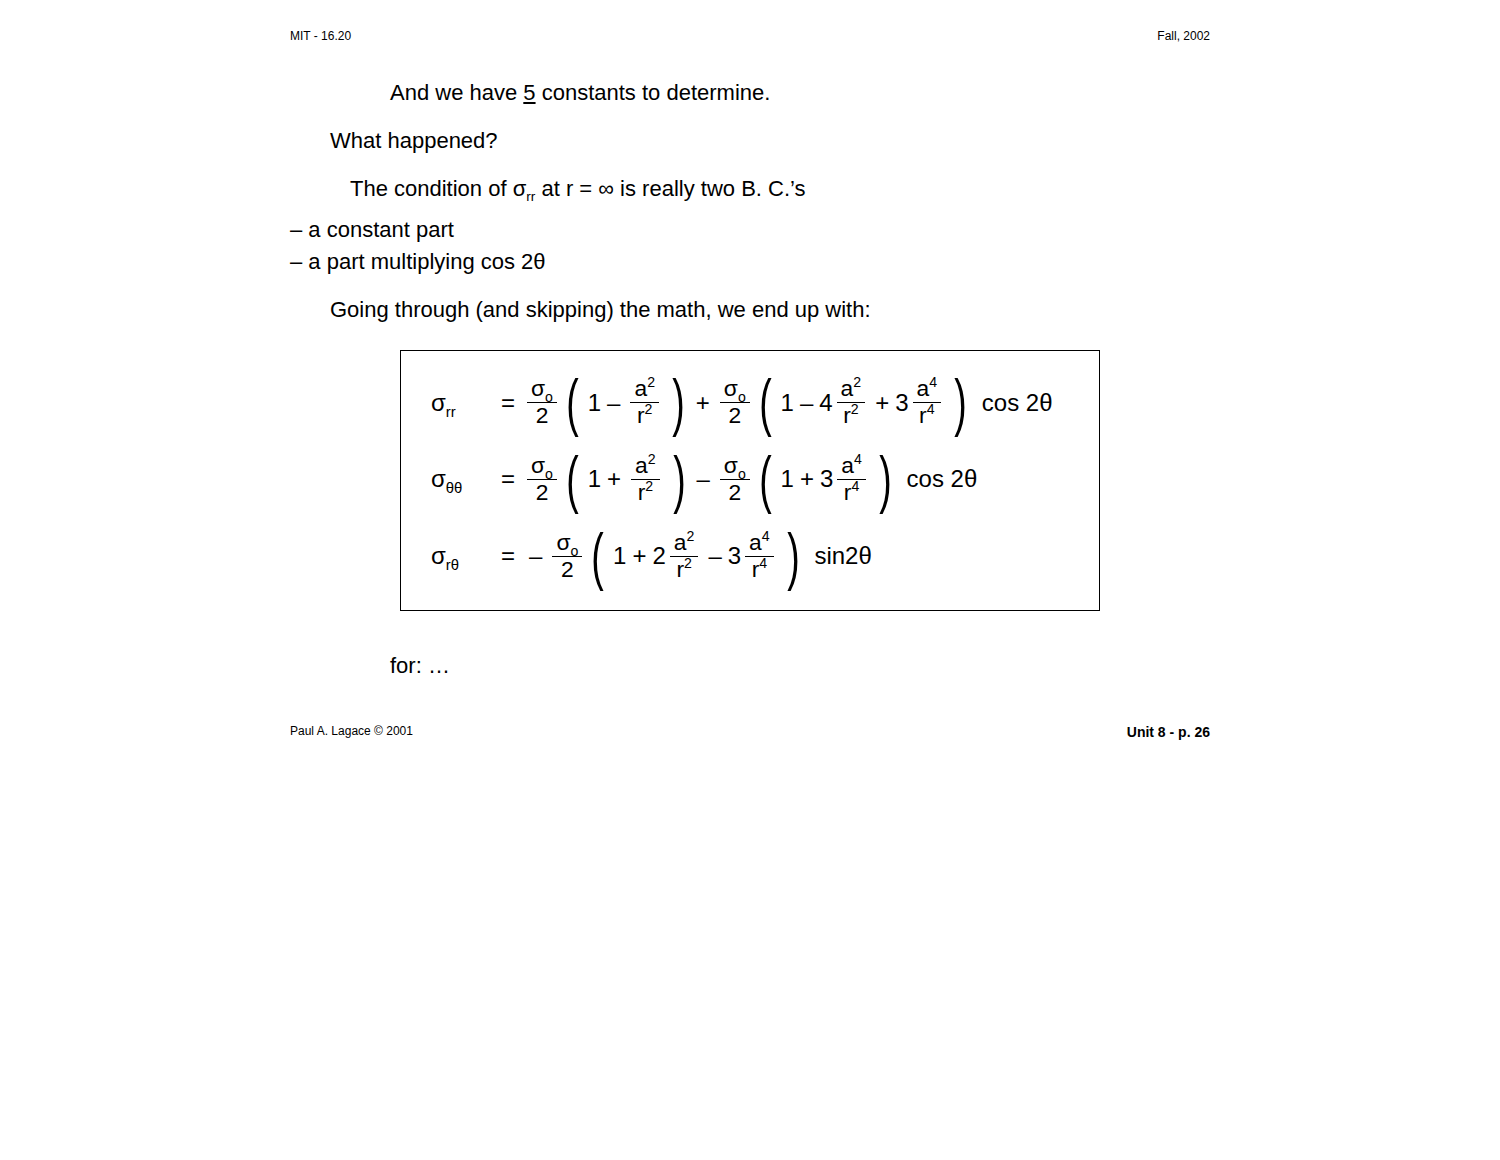MIT - 16.20 Fall, 2002
And we have 5 constants to determine.
What happened?
The condition of σrr at r = ∞ is really two B. C.’s
– a constant part
– a part multiplying cos 2θ
Going through (and skipping) the math, we end up with:
σrr = σo 2 ( 1– a2 r2 ) + σo 2 ( 1–4 a2 r2 +3 a4 r4 ) cos 2θ
σθθ = σo 2 ( 1+ a2 r2 ) – σo 2 ( 1+3 a4 r4 ) cos 2θ
σrθ = – σo 2 ( 1+2 a2 r2 –3 a4 r4 ) sin2θ
for: …
Paul A. Lagace © 2001 Unit 8 - p. 26